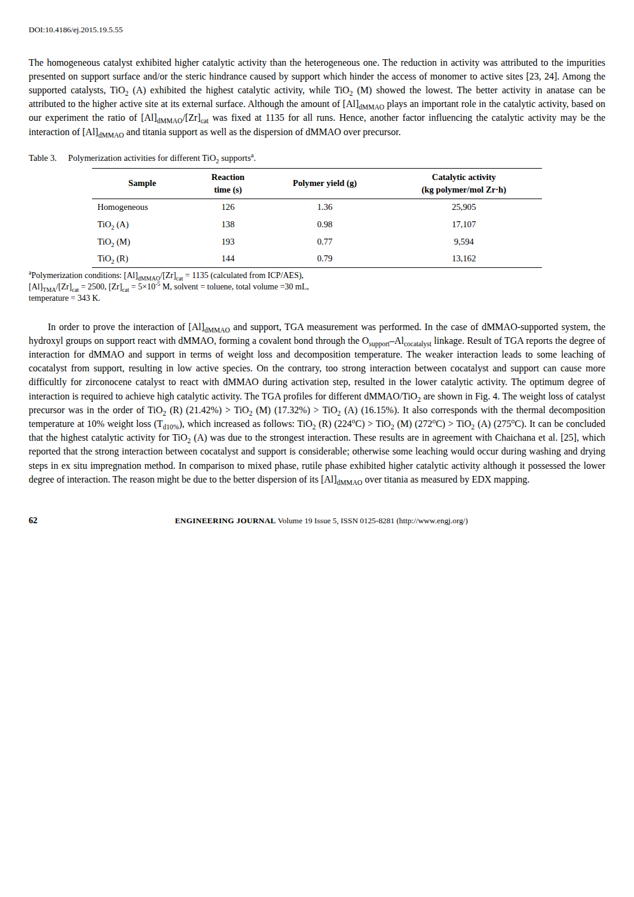DOI:10.4186/ej.2015.19.5.55
The homogeneous catalyst exhibited higher catalytic activity than the heterogeneous one. The reduction in activity was attributed to the impurities presented on support surface and/or the steric hindrance caused by support which hinder the access of monomer to active sites [23, 24]. Among the supported catalysts, TiO2 (A) exhibited the highest catalytic activity, while TiO2 (M) showed the lowest. The better activity in anatase can be attributed to the higher active site at its external surface. Although the amount of [Al]dMMAO plays an important role in the catalytic activity, based on our experiment the ratio of [Al]dMMAO/[Zr]cat was fixed at 1135 for all runs. Hence, another factor influencing the catalytic activity may be the interaction of [Al]dMMAO and titania support as well as the dispersion of dMMAO over precursor.
Table 3. Polymerization activities for different TiO2 supportsa.
| Sample | Reaction time (s) | Polymer yield (g) | Catalytic activity (kg polymer/mol Zr·h) |
| --- | --- | --- | --- |
| Homogeneous | 126 | 1.36 | 25,905 |
| TiO 2 (A) | 138 | 0.98 | 17,107 |
| TiO 2 (M) | 193 | 0.77 | 9,594 |
| TiO 2 (R) | 144 | 0.79 | 13,162 |
aPolymerization conditions: [Al]dMMAO/[Zr]cat = 1135 (calculated from ICP/AES),
[Al]TMA/[Zr]cat = 2500, [Zr]cat = 5×10-5 M, solvent = toluene, total volume =30 mL,
temperature = 343 K.
In order to prove the interaction of [Al]dMMAO and support, TGA measurement was performed. In the case of dMMAO-supported system, the hydroxyl groups on support react with dMMAO, forming a covalent bond through the Osupport–Alcocatalyst linkage. Result of TGA reports the degree of interaction for dMMAO and support in terms of weight loss and decomposition temperature. The weaker interaction leads to some leaching of cocatalyst from support, resulting in low active species. On the contrary, too strong interaction between cocatalyst and support can cause more difficultly for zirconocene catalyst to react with dMMAO during activation step, resulted in the lower catalytic activity. The optimum degree of interaction is required to achieve high catalytic activity. The TGA profiles for different dMMAO/TiO2 are shown in Fig. 4. The weight loss of catalyst precursor was in the order of TiO2 (R) (21.42%) > TiO2 (M) (17.32%) > TiO2 (A) (16.15%). It also corresponds with the thermal decomposition temperature at 10% weight loss (Td10%), which increased as follows: TiO2 (R) (224oC) > TiO2 (M) (272oC) > TiO2 (A) (275oC). It can be concluded that the highest catalytic activity for TiO2 (A) was due to the strongest interaction. These results are in agreement with Chaichana et al. [25], which reported that the strong interaction between cocatalyst and support is considerable; otherwise some leaching would occur during washing and drying steps in ex situ impregnation method. In comparison to mixed phase, rutile phase exhibited higher catalytic activity although it possessed the lower degree of interaction. The reason might be due to the better dispersion of its [Al]dMMAO over titania as measured by EDX mapping.
62 ENGINEERING JOURNAL Volume 19 Issue 5, ISSN 0125-8281 (http://www.engj.org/)